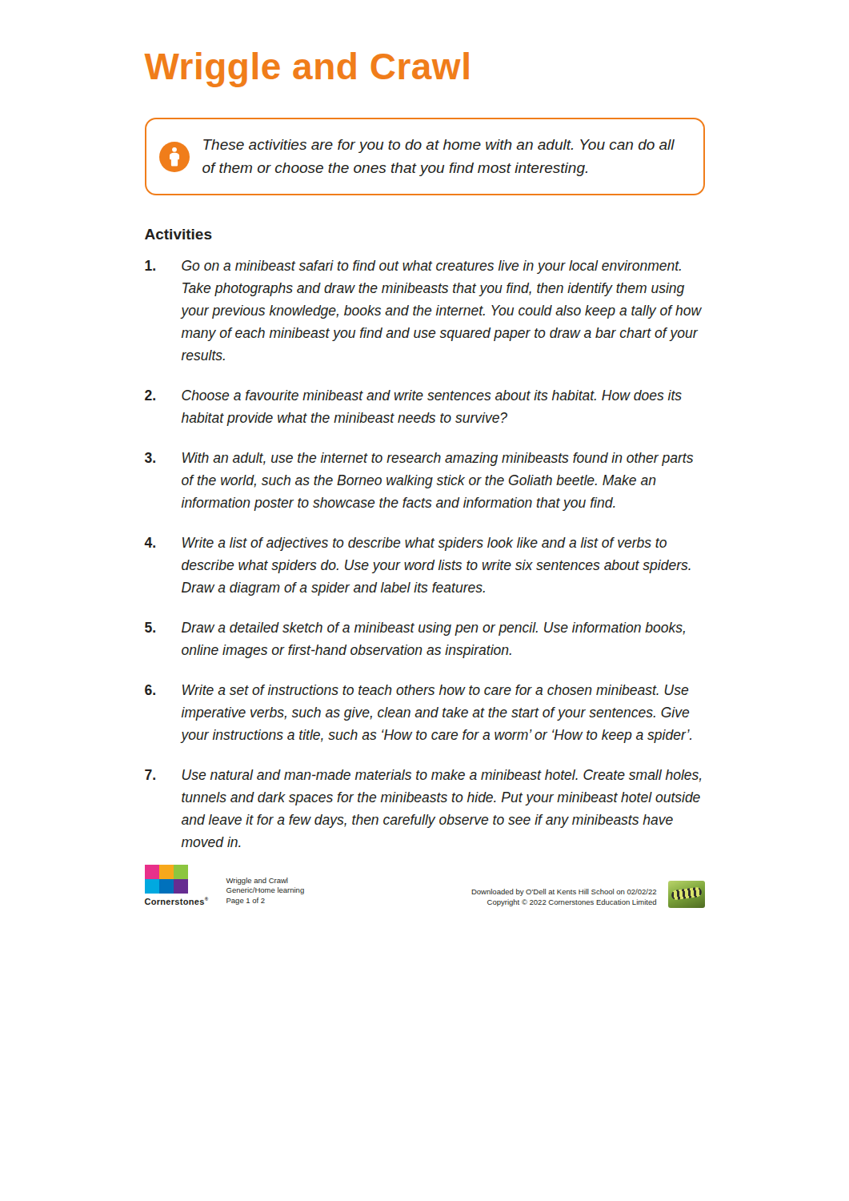Wriggle and Crawl
These activities are for you to do at home with an adult. You can do all of them or choose the ones that you find most interesting.
Activities
Go on a minibeast safari to find out what creatures live in your local environment. Take photographs and draw the minibeasts that you find, then identify them using your previous knowledge, books and the internet. You could also keep a tally of how many of each minibeast you find and use squared paper to draw a bar chart of your results.
Choose a favourite minibeast and write sentences about its habitat. How does its habitat provide what the minibeast needs to survive?
With an adult, use the internet to research amazing minibeasts found in other parts of the world, such as the Borneo walking stick or the Goliath beetle. Make an information poster to showcase the facts and information that you find.
Write a list of adjectives to describe what spiders look like and a list of verbs to describe what spiders do. Use your word lists to write six sentences about spiders. Draw a diagram of a spider and label its features.
Draw a detailed sketch of a minibeast using pen or pencil. Use information books, online images or first-hand observation as inspiration.
Write a set of instructions to teach others how to care for a chosen minibeast. Use imperative verbs, such as give, clean and take at the start of your sentences. Give your instructions a title, such as ‘How to care for a worm’ or ‘How to keep a spider’.
Use natural and man-made materials to make a minibeast hotel. Create small holes, tunnels and dark spaces for the minibeasts to hide. Put your minibeast hotel outside and leave it for a few days, then carefully observe to see if any minibeasts have moved in.
Cornerstones®
Wriggle and Crawl
Generic/Home learning
Page 1 of 2
Downloaded by O'Dell at Kents Hill School on 02/02/22
Copyright © 2022 Cornerstones Education Limited